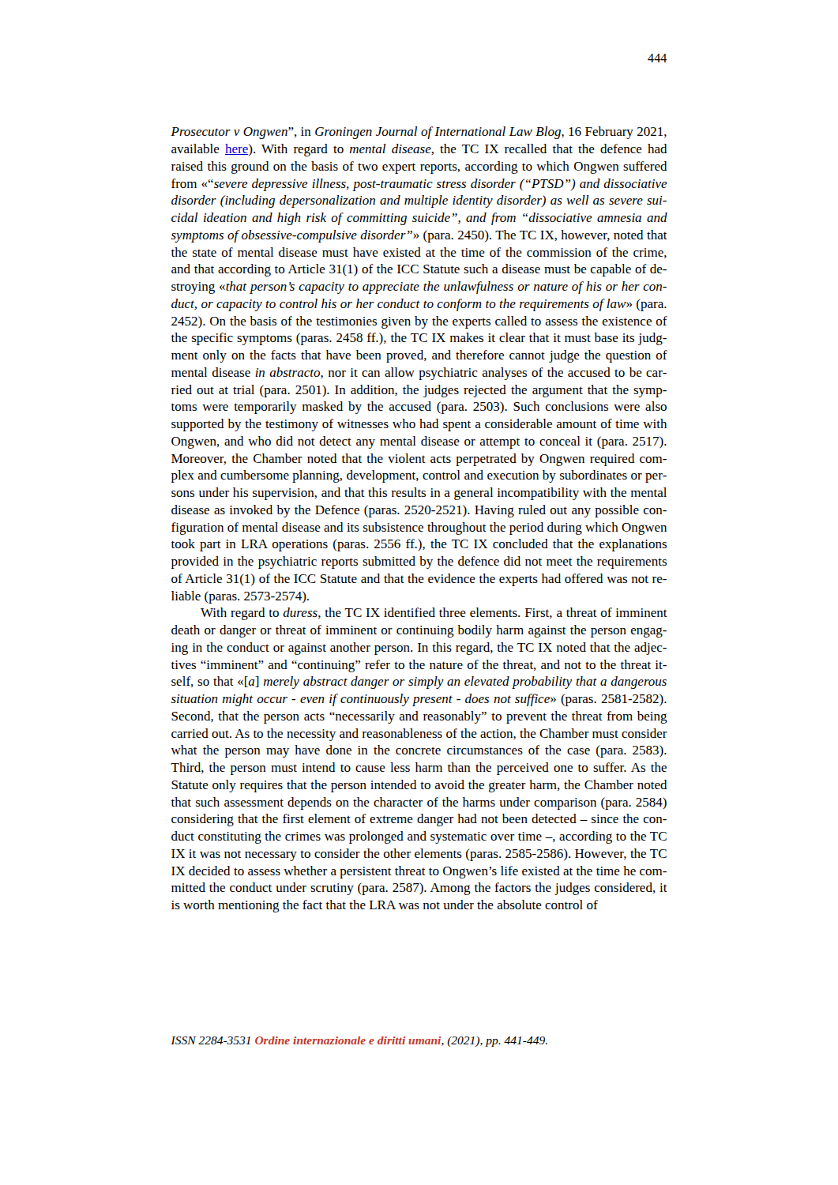444
Prosecutor v Ongwen”, in Groningen Journal of International Law Blog, 16 February 2021, available here). With regard to mental disease, the TC IX recalled that the defence had raised this ground on the basis of two expert reports, according to which Ongwen suffered from «“severe depressive illness, post-traumatic stress disorder (“PTSD”) and dissociative disorder (including depersonalization and multiple identity disorder) as well as severe suicidal ideation and high risk of committing suicide”, and from “dissociative amnesia and symptoms of obsessive-compulsive disorder”» (para. 2450). The TC IX, however, noted that the state of mental disease must have existed at the time of the commission of the crime, and that according to Article 31(1) of the ICC Statute such a disease must be capable of destroying «that person’s capacity to appreciate the unlawfulness or nature of his or her conduct, or capacity to control his or her conduct to conform to the requirements of law» (para. 2452). On the basis of the testimonies given by the experts called to assess the existence of the specific symptoms (paras. 2458 ff.), the TC IX makes it clear that it must base its judgment only on the facts that have been proved, and therefore cannot judge the question of mental disease in abstracto, nor it can allow psychiatric analyses of the accused to be carried out at trial (para. 2501). In addition, the judges rejected the argument that the symptoms were temporarily masked by the accused (para. 2503). Such conclusions were also supported by the testimony of witnesses who had spent a considerable amount of time with Ongwen, and who did not detect any mental disease or attempt to conceal it (para. 2517). Moreover, the Chamber noted that the violent acts perpetrated by Ongwen required complex and cumbersome planning, development, control and execution by subordinates or persons under his supervision, and that this results in a general incompatibility with the mental disease as invoked by the Defence (paras. 2520-2521). Having ruled out any possible configuration of mental disease and its subsistence throughout the period during which Ongwen took part in LRA operations (paras. 2556 ff.), the TC IX concluded that the explanations provided in the psychiatric reports submitted by the defence did not meet the requirements of Article 31(1) of the ICC Statute and that the evidence the experts had offered was not reliable (paras. 2573-2574).
With regard to duress, the TC IX identified three elements. First, a threat of imminent death or danger or threat of imminent or continuing bodily harm against the person engaging in the conduct or against another person. In this regard, the TC IX noted that the adjectives “imminent” and “continuing” refer to the nature of the threat, and not to the threat itself, so that «[a] merely abstract danger or simply an elevated probability that a dangerous situation might occur - even if continuously present - does not suffice» (paras. 2581-2582). Second, that the person acts “necessarily and reasonably” to prevent the threat from being carried out. As to the necessity and reasonableness of the action, the Chamber must consider what the person may have done in the concrete circumstances of the case (para. 2583). Third, the person must intend to cause less harm than the perceived one to suffer. As the Statute only requires that the person intended to avoid the greater harm, the Chamber noted that such assessment depends on the character of the harms under comparison (para. 2584) considering that the first element of extreme danger had not been detected – since the conduct constituting the crimes was prolonged and systematic over time –, according to the TC IX it was not necessary to consider the other elements (paras. 2585-2586). However, the TC IX decided to assess whether a persistent threat to Ongwen’s life existed at the time he committed the conduct under scrutiny (para. 2587). Among the factors the judges considered, it is worth mentioning the fact that the LRA was not under the absolute control of
ISSN 2284-3531 Ordine internazionale e diritti umani, (2021), pp. 441-449.